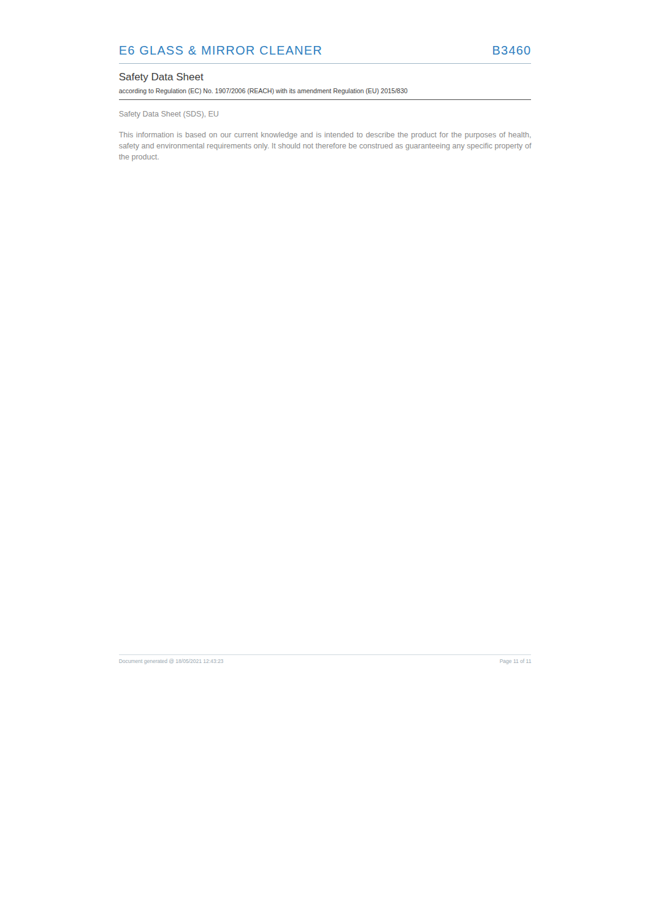E6 GLASS & MIRROR CLEANER
B3460
Safety Data Sheet
according to Regulation (EC) No. 1907/2006 (REACH) with its amendment Regulation (EU) 2015/830
Safety Data Sheet (SDS), EU
This information is based on our current knowledge and is intended to describe the product for the purposes of health, safety and environmental requirements only. It should not therefore be construed as guaranteeing any specific property of the product.
Document generated @ 18/05/2021 12:43:23 Page 11 of 11